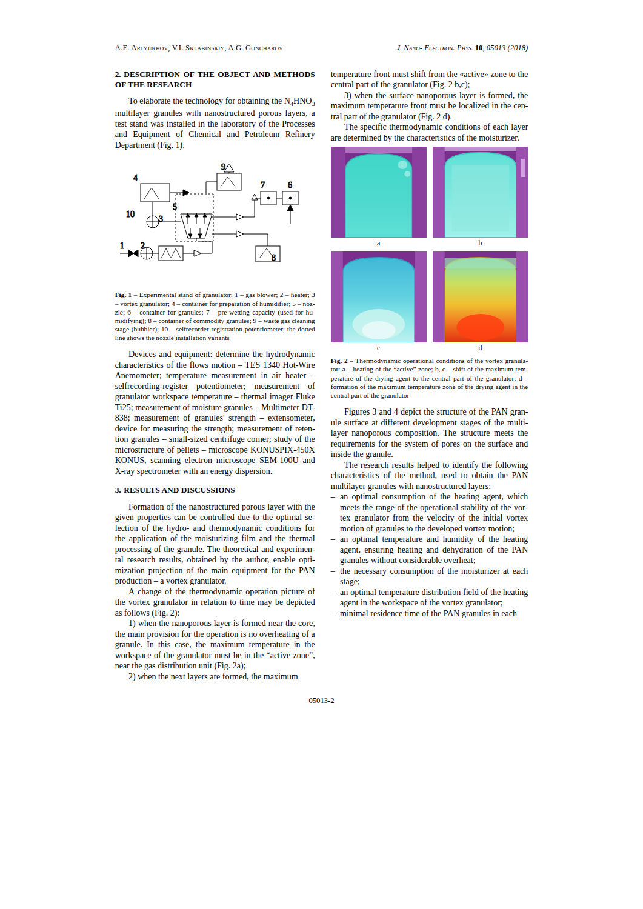A.E. Artyukhov, V.I. Sklabinskiy, A.G. Goncharov
J. Nano- Electron. Phys. 10, 05013 (2018)
2. DESCRIPTION OF THE OBJECT AND METHODS OF THE RESEARCH
To elaborate the technology for obtaining the N4HNO3 multilayer granules with nanostructured porous layers, a test stand was installed in the laboratory of the Processes and Equipment of Chemical and Petroleum Refinery Department (Fig. 1).
4 9 7 6 10 5 3 1 2 8
Fig. 1 – Experimental stand of granulator: 1 – gas blower; 2 – heater; 3 – vortex granulator; 4 – container for preparation of humidifier; 5 – nozzle; 6 – container for granules; 7 – pre-wetting capacity (used for humidifying); 8 – container of commodity granules; 9 – waste gas cleaning stage (bubbler); 10 – selfrecorder registration potentiometer; the dotted line shows the nozzle installation variants
Devices and equipment: determine the hydrodynamic characteristics of the flows motion – TES 1340 Hot-Wire Anemometer; temperature measurement in air heater – selfrecording-register potentiometer; measurement of granulator workspace temperature – thermal imager Fluke Ti25; measurement of moisture granules – Multimeter DT-838; measurement of granules' strength – extensometer, device for measuring the strength; measurement of retention granules – small-sized centrifuge corner; study of the microstructure of pellets – microscope KONUSPIX-450X KONUS, scanning electron microscope SEM-100U and X-ray spectrometer with an energy dispersion.
3. RESULTS AND DISCUSSIONS
Formation of the nanostructured porous layer with the given properties can be controlled due to the optimal selection of the hydro- and thermodynamic conditions for the application of the moisturizing film and the thermal processing of the granule. The theoretical and experimental research results, obtained by the author, enable optimization projection of the main equipment for the PAN production – a vortex granulator.
A change of the thermodynamic operation picture of the vortex granulator in relation to time may be depicted as follows (Fig. 2):
1) when the nanoporous layer is formed near the core, the main provision for the operation is no overheating of a granule. In this case, the maximum temperature in the workspace of the granulator must be in the “active zone”, near the gas distribution unit (Fig. 2a);
2) when the next layers are formed, the maximum
temperature front must shift from the «active» zone to the central part of the granulator (Fig. 2 b,c);
3) when the surface nanoporous layer is formed, the maximum temperature front must be localized in the central part of the granulator (Fig. 2 d).
The specific thermodynamic conditions of each layer are determined by the characteristics of the moisturizer.
a
b
c
d
Fig. 2 – Thermodynamic operational conditions of the vortex granulator: a – heating of the “active” zone; b, c – shift of the maximum temperature of the drying agent to the central part of the granulator; d – formation of the maximum temperature zone of the drying agent in the central part of the granulator
Figures 3 and 4 depict the structure of the PAN granule surface at different development stages of the multilayer nanoporous composition. The structure meets the requirements for the system of pores on the surface and inside the granule.
The research results helped to identify the following characteristics of the method, used to obtain the PAN multilayer granules with nanostructured layers:
an optimal consumption of the heating agent, which meets the range of the operational stability of the vortex granulator from the velocity of the initial vortex motion of granules to the developed vortex motion;
an optimal temperature and humidity of the heating agent, ensuring heating and dehydration of the PAN granules without considerable overheat;
the necessary consumption of the moisturizer at each stage;
an optimal temperature distribution field of the heating agent in the workspace of the vortex granulator;
minimal residence time of the PAN granules in each
05013-2